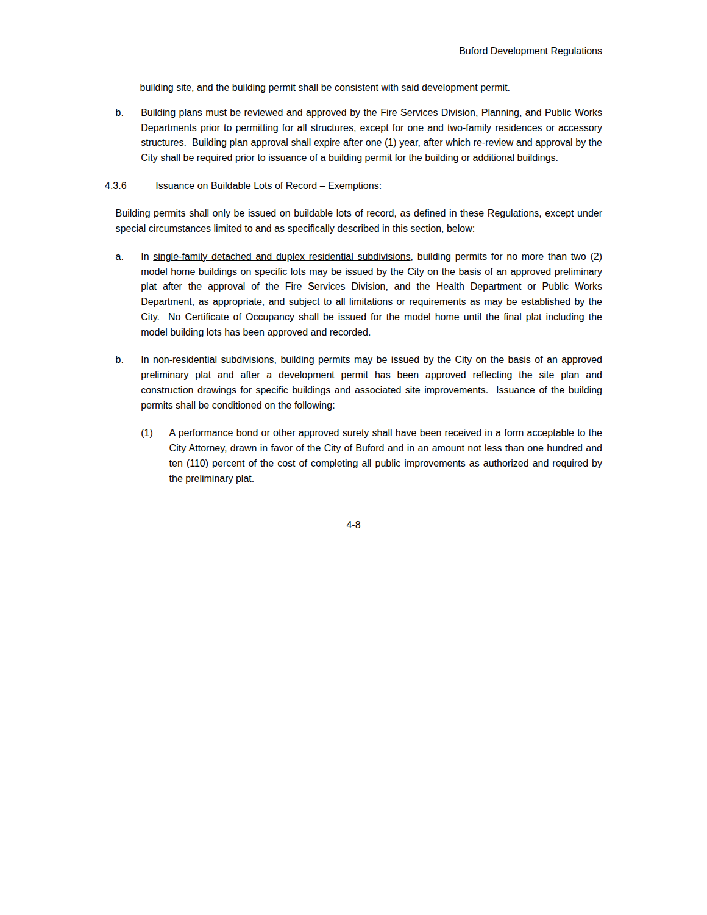Buford Development Regulations
building site, and the building permit shall be consistent with said development permit.
b.
Building plans must be reviewed and approved by the Fire Services Division, Planning, and Public Works Departments prior to permitting for all structures, except for one and two-family residences or accessory structures. Building plan approval shall expire after one (1) year, after which re-review and approval by the City shall be required prior to issuance of a building permit for the building or additional buildings.
4.3.6
Issuance on Buildable Lots of Record – Exemptions:
Building permits shall only be issued on buildable lots of record, as defined in these Regulations, except under special circumstances limited to and as specifically described in this section, below:
a.
In single-family detached and duplex residential subdivisions, building permits for no more than two (2) model home buildings on specific lots may be issued by the City on the basis of an approved preliminary plat after the approval of the Fire Services Division, and the Health Department or Public Works Department, as appropriate, and subject to all limitations or requirements as may be established by the City. No Certificate of Occupancy shall be issued for the model home until the final plat including the model building lots has been approved and recorded.
b.
In non-residential subdivisions, building permits may be issued by the City on the basis of an approved preliminary plat and after a development permit has been approved reflecting the site plan and construction drawings for specific buildings and associated site improvements. Issuance of the building permits shall be conditioned on the following:
(1)
A performance bond or other approved surety shall have been received in a form acceptable to the City Attorney, drawn in favor of the City of Buford and in an amount not less than one hundred and ten (110) percent of the cost of completing all public improvements as authorized and required by the preliminary plat.
4-8